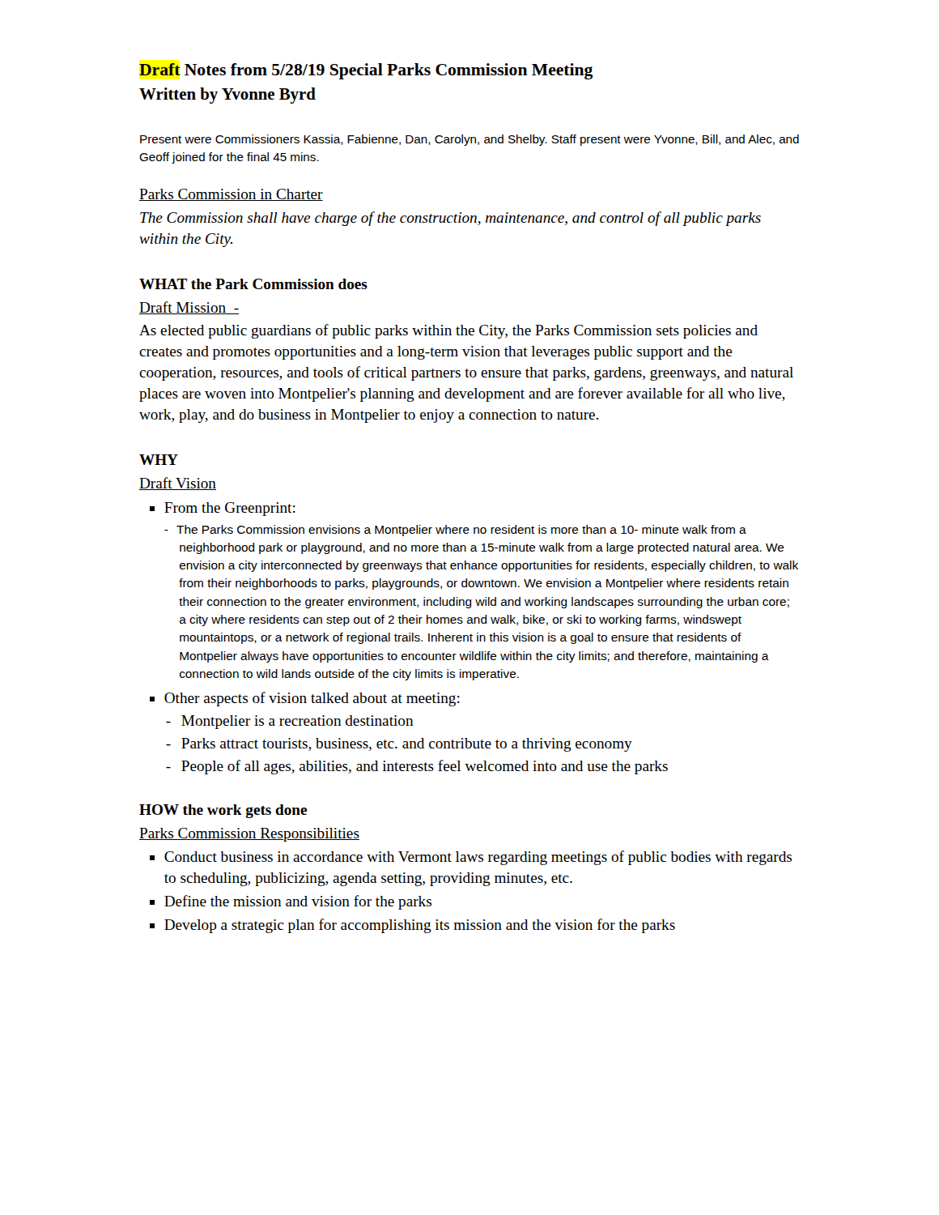Draft Notes from 5/28/19 Special Parks Commission Meeting
Written by Yvonne Byrd
Present were Commissioners Kassia, Fabienne, Dan, Carolyn, and Shelby. Staff present were Yvonne, Bill, and Alec, and Geoff joined for the final 45 mins.
Parks Commission in Charter
The Commission shall have charge of the construction, maintenance, and control of all public parks within the City.
WHAT the Park Commission does
Draft Mission -
As elected public guardians of public parks within the City, the Parks Commission sets policies and creates and promotes opportunities and a long-term vision that leverages public support and the cooperation, resources, and tools of critical partners to ensure that parks, gardens, greenways, and natural places are woven into Montpelier's planning and development and are forever available for all who live, work, play, and do business in Montpelier to enjoy a connection to nature.
WHY
Draft Vision
From the Greenprint:
The Parks Commission envisions a Montpelier where no resident is more than a 10- minute walk from a neighborhood park or playground, and no more than a 15-minute walk from a large protected natural area. We envision a city interconnected by greenways that enhance opportunities for residents, especially children, to walk from their neighborhoods to parks, playgrounds, or downtown. We envision a Montpelier where residents retain their connection to the greater environment, including wild and working landscapes surrounding the urban core; a city where residents can step out of 2 their homes and walk, bike, or ski to working farms, windswept mountaintops, or a network of regional trails. Inherent in this vision is a goal to ensure that residents of Montpelier always have opportunities to encounter wildlife within the city limits; and therefore, maintaining a connection to wild lands outside of the city limits is imperative.
Other aspects of vision talked about at meeting:
Montpelier is a recreation destination
Parks attract tourists, business, etc. and contribute to a thriving economy
People of all ages, abilities, and interests feel welcomed into and use the parks
HOW the work gets done
Parks Commission Responsibilities
Conduct business in accordance with Vermont laws regarding meetings of public bodies with regards to scheduling, publicizing, agenda setting, providing minutes, etc.
Define the mission and vision for the parks
Develop a strategic plan for accomplishing its mission and the vision for the parks